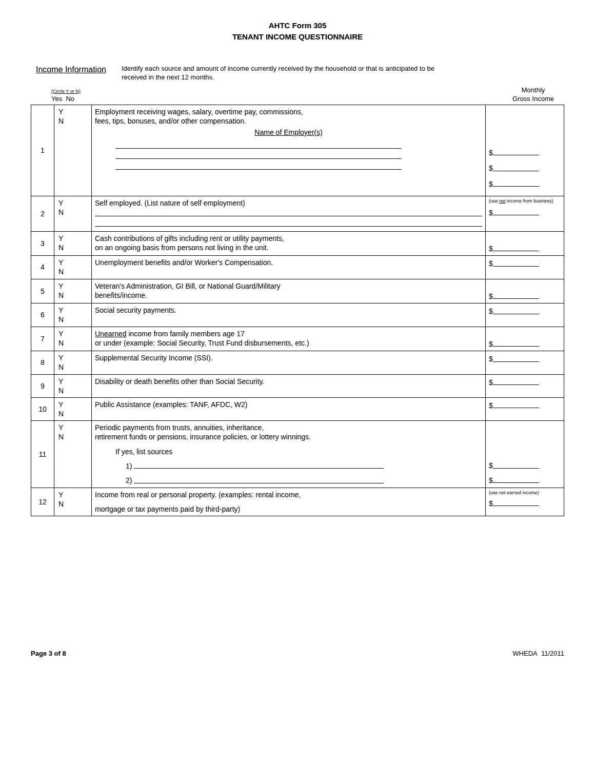AHTC Form 305
TENANT INCOME QUESTIONNAIRE
Income Information
Identify each source and amount of income currently received by the household or that is anticipated to be received in the next 12 months.
(Circle Y or N) Yes No
Monthly
Gross Income
| 1 | Y N | Employment receiving wages, salary, overtime pay, commissions, fees, tips, bonuses, and/or other compensation. Name of Employer(s) | $ $ $ |
| 2 | Y N | Self employed. (List nature of self employment) | (use net income from business) $ |
| 3 | Y N | Cash contributions of gifts including rent or utility payments, on an ongoing basis from persons not living in the unit. | $ |
| 4 | Y N | Unemployment benefits and/or Worker's Compensation. | $ |
| 5 | Y N | Veteran's Administration, GI Bill, or National Guard/Military benefits/income. | $ |
| 6 | Y N | Social security payments. | $ |
| 7 | Y N | Unearned income from family members age 17 or under (example: Social Security, Trust Fund disbursements, etc.) | $ |
| 8 | Y N | Supplemental Security Income (SSI). | $ |
| 9 | Y N | Disability or death benefits other than Social Security. | $ |
| 10 | Y N | Public Assistance (examples: TANF, AFDC, W2) | $ |
| 11 | Y N | Periodic payments from trusts, annuities, inheritance, retirement funds or pensions, insurance policies, or lottery winnings. If yes, list sources 1) 2) | $ $ |
| 12 | Y N | Income from real or personal property. (examples: rental income, mortgage or tax payments paid by third-party) | (use net earned income) $ |
Page 3 of 8
WHEDA 11/2011